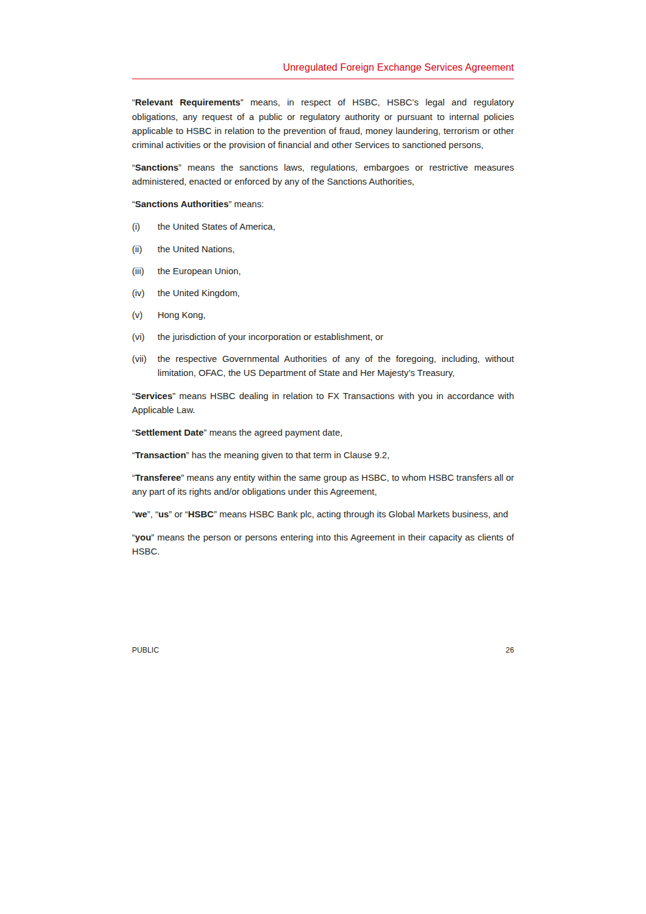Unregulated Foreign Exchange Services Agreement
“Relevant Requirements” means, in respect of HSBC, HSBC’s legal and regulatory obligations, any request of a public or regulatory authority or pursuant to internal policies applicable to HSBC in relation to the prevention of fraud, money laundering, terrorism or other criminal activities or the provision of financial and other Services to sanctioned persons,
“Sanctions” means the sanctions laws, regulations, embargoes or restrictive measures administered, enacted or enforced by any of the Sanctions Authorities,
“Sanctions Authorities” means:
(i) the United States of America,
(ii) the United Nations,
(iii) the European Union,
(iv) the United Kingdom,
(v) Hong Kong,
(vi) the jurisdiction of your incorporation or establishment, or
(vii) the respective Governmental Authorities of any of the foregoing, including, without limitation, OFAC, the US Department of State and Her Majesty’s Treasury,
“Services” means HSBC dealing in relation to FX Transactions with you in accordance with Applicable Law.
“Settlement Date” means the agreed payment date,
“Transaction” has the meaning given to that term in Clause 9.2,
“Transferee” means any entity within the same group as HSBC, to whom HSBC transfers all or any part of its rights and/or obligations under this Agreement,
“we”, “us” or “HSBC” means HSBC Bank plc, acting through its Global Markets business, and
“you” means the person or persons entering into this Agreement in their capacity as clients of HSBC.
PUBLIC 26